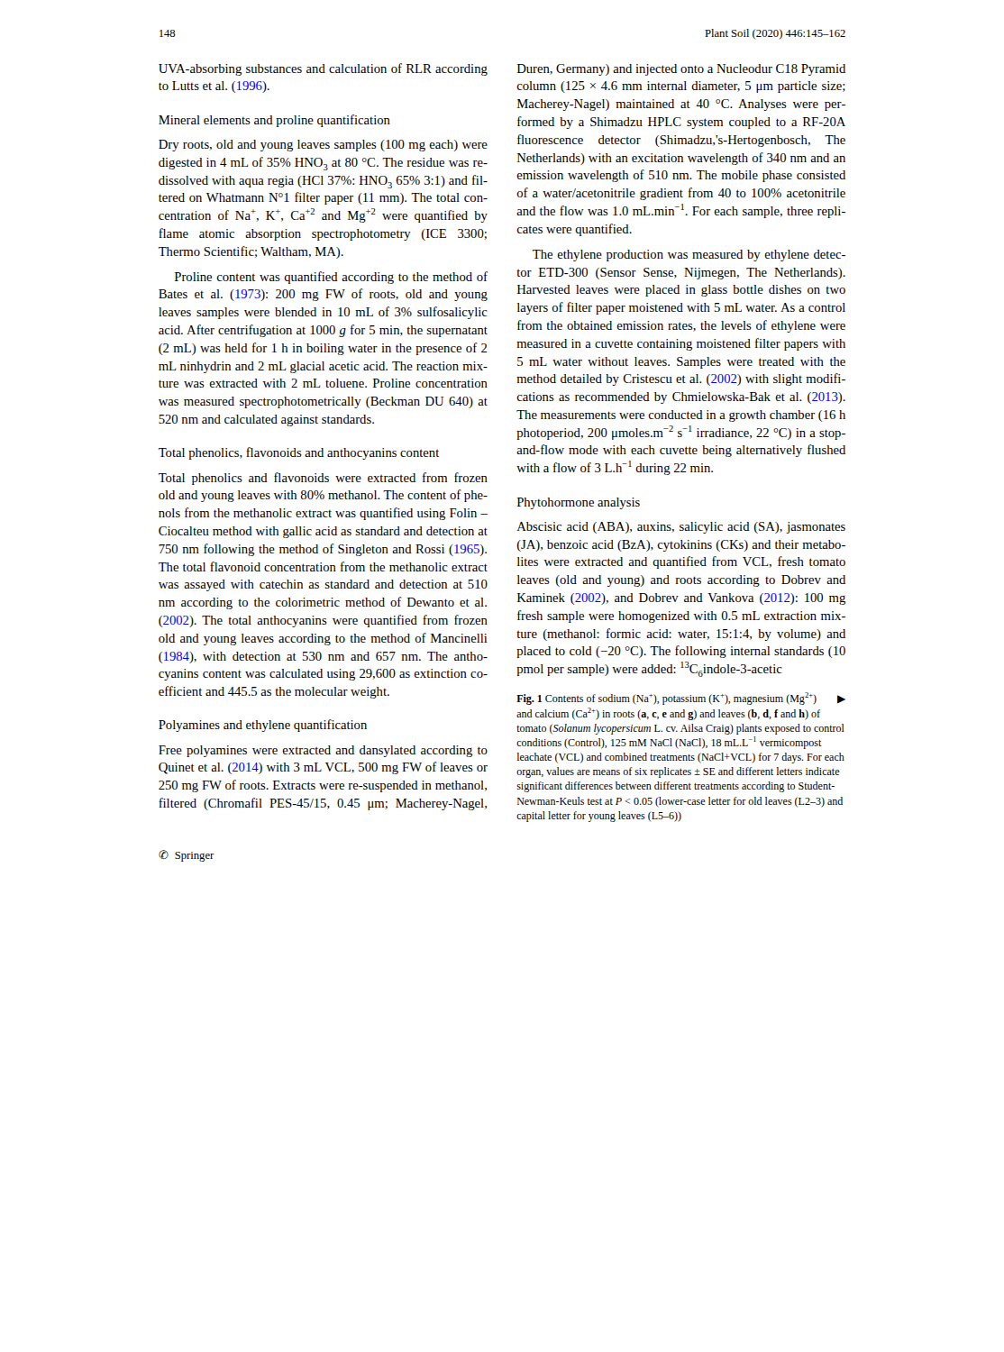148 Plant Soil (2020) 446:145–162
UVA-absorbing substances and calculation of RLR according to Lutts et al. (1996).
Mineral elements and proline quantification
Dry roots, old and young leaves samples (100 mg each) were digested in 4 mL of 35% HNO3 at 80 °C. The residue was re-dissolved with aqua regia (HCl 37%: HNO3 65% 3:1) and filtered on Whatmann N°1 filter paper (11 mm). The total concentration of Na+, K+, Ca+2 and Mg+2 were quantified by flame atomic absorption spectrophotometry (ICE 3300; Thermo Scientific; Waltham, MA).
Proline content was quantified according to the method of Bates et al. (1973): 200 mg FW of roots, old and young leaves samples were blended in 10 mL of 3% sulfosalicylic acid. After centrifugation at 1000 g for 5 min, the supernatant (2 mL) was held for 1 h in boiling water in the presence of 2 mL ninhydrin and 2 mL glacial acetic acid. The reaction mixture was extracted with 2 mL toluene. Proline concentration was measured spectrophotometrically (Beckman DU 640) at 520 nm and calculated against standards.
Total phenolics, flavonoids and anthocyanins content
Total phenolics and flavonoids were extracted from frozen old and young leaves with 80% methanol. The content of phenols from the methanolic extract was quantified using Folin –Ciocalteu method with gallic acid as standard and detection at 750 nm following the method of Singleton and Rossi (1965). The total flavonoid concentration from the methanolic extract was assayed with catechin as standard and detection at 510 nm according to the colorimetric method of Dewanto et al. (2002). The total anthocyanins were quantified from frozen old and young leaves according to the method of Mancinelli (1984), with detection at 530 nm and 657 nm. The anthocyanins content was calculated using 29,600 as extinction coefficient and 445.5 as the molecular weight.
Polyamines and ethylene quantification
Free polyamines were extracted and dansylated according to Quinet et al. (2014) with 3 mL VCL, 500 mg FW of leaves or 250 mg FW of roots. Extracts were re-suspended in methanol, filtered (Chromafil PES-45/15, 0.45 μm; Macherey-Nagel, Duren, Germany) and injected onto a Nucleodur C18 Pyramid column (125 × 4.6 mm internal diameter, 5 μm particle size; Macherey-Nagel) maintained at 40 °C. Analyses were performed by a Shimadzu HPLC system coupled to a RF-20A fluorescence detector (Shimadzu,'s-Hertogenbosch, The Netherlands) with an excitation wavelength of 340 nm and an emission wavelength of 510 nm. The mobile phase consisted of a water/acetonitrile gradient from 40 to 100% acetonitrile and the flow was 1.0 mL.min−1. For each sample, three replicates were quantified.
The ethylene production was measured by ethylene detector ETD-300 (Sensor Sense, Nijmegen, The Netherlands). Harvested leaves were placed in glass bottle dishes on two layers of filter paper moistened with 5 mL water. As a control from the obtained emission rates, the levels of ethylene were measured in a cuvette containing moistened filter papers with 5 mL water without leaves. Samples were treated with the method detailed by Cristescu et al. (2002) with slight modifications as recommended by Chmielowska-Bak et al. (2013). The measurements were conducted in a growth chamber (16 h photoperiod, 200 μmoles.m−2 s−1 irradiance, 22 °C) in a stop-and-flow mode with each cuvette being alternatively flushed with a flow of 3 L.h−1 during 22 min.
Phytohormone analysis
Abscisic acid (ABA), auxins, salicylic acid (SA), jasmonates (JA), benzoic acid (BzA), cytokinins (CKs) and their metabolites were extracted and quantified from VCL, fresh tomato leaves (old and young) and roots according to Dobrev and Kaminek (2002), and Dobrev and Vankova (2012): 100 mg fresh sample were homogenized with 0.5 mL extraction mixture (methanol: formic acid: water, 15:1:4, by volume) and placed to cold (−20 °C). The following internal standards (10 pmol per sample) were added: 13C6indole-3-acetic
▶
Fig. 1 Contents of sodium (Na+), potassium (K+), magnesium (Mg2+) and calcium (Ca2+) in roots (a, c, e and g) and leaves (b, d, f and h) of tomato (Solanum lycopersicum L. cv. Ailsa Craig) plants exposed to control conditions (Control), 125 mM NaCl (NaCl), 18 mL.L−1 vermicompost leachate (VCL) and combined treatments (NaCl+VCL) for 7 days. For each organ, values are means of six replicates ± SE and different letters indicate significant differences between different treatments according to Student-Newman-Keuls test at P < 0.05 (lower-case letter for old leaves (L2–3) and capital letter for young leaves (L5–6))
✆ Springer